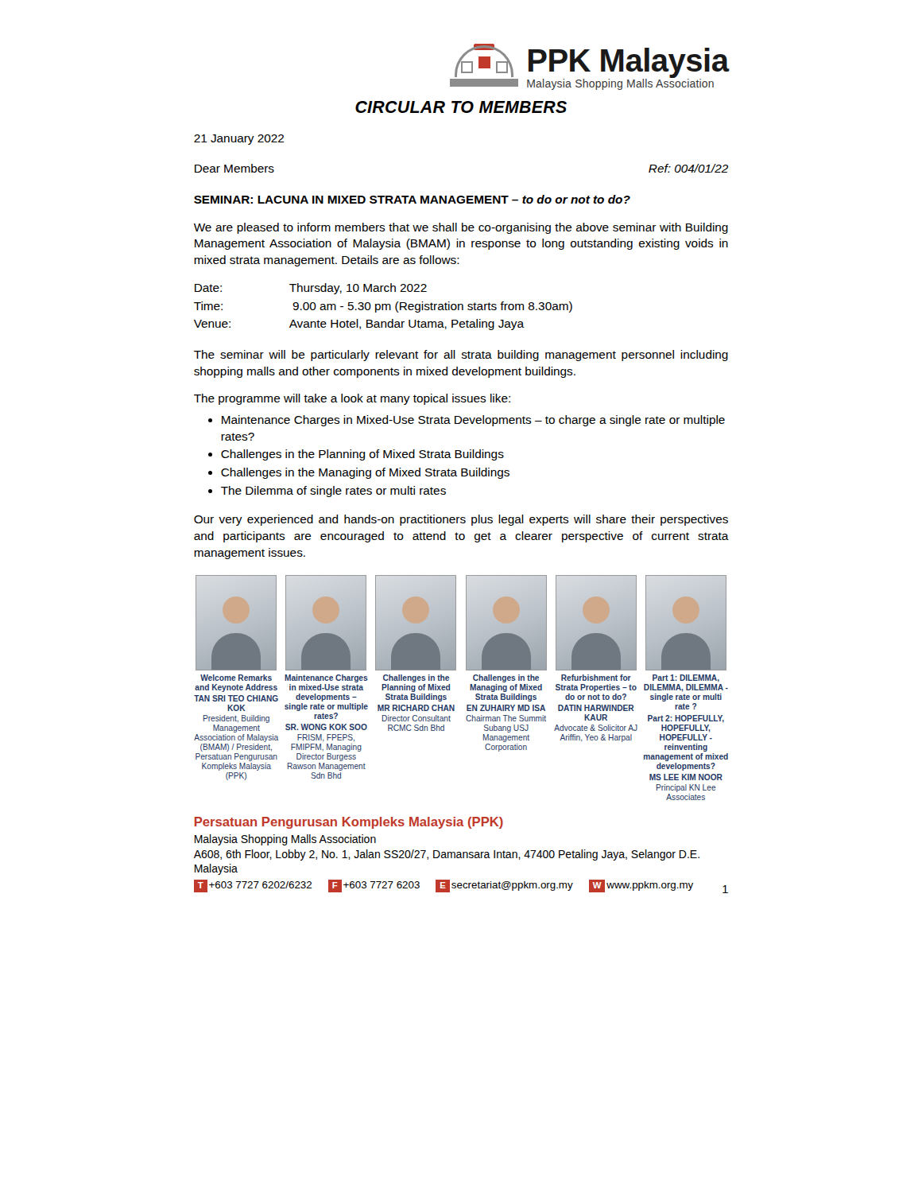PPK Malaysia
Malaysia Shopping Malls Association
CIRCULAR TO MEMBERS
21 January 2022
Dear Members
Ref: 004/01/22
SEMINAR: LACUNA IN MIXED STRATA MANAGEMENT – to do or not to do?
We are pleased to inform members that we shall be co-organising the above seminar with Building Management Association of Malaysia (BMAM) in response to long outstanding existing voids in mixed strata management. Details are as follows:
| Date: | Thursday, 10 March 2022 |
| Time: | 9.00 am - 5.30 pm (Registration starts from 8.30am) |
| Venue: | Avante Hotel, Bandar Utama, Petaling Jaya |
The seminar will be particularly relevant for all strata building management personnel including shopping malls and other components in mixed development buildings.
The programme will take a look at many topical issues like:
Maintenance Charges in Mixed-Use Strata Developments – to charge a single rate or multiple rates?
Challenges in the Planning of Mixed Strata Buildings
Challenges in the Managing of Mixed Strata Buildings
The Dilemma of single rates or multi rates
Our very experienced and hands-on practitioners plus legal experts will share their perspectives and participants are encouraged to attend to get a clearer perspective of current strata management issues.
Welcome Remarks and Keynote Address
Tan Sri Teo Chiang Kok
President, Building Management Association of Malaysia (BMAM) / President, Persatuan Pengurusan Kompleks Malaysia (PPK)
Maintenance Charges in mixed-Use strata developments – single rate or multiple rates?
Sr. Wong Kok Soo
FRISM, FPEPS, FMIPFM, Managing Director Burgess Rawson Management Sdn Bhd
Challenges in the Planning of Mixed Strata Buildings
Mr Richard Chan
Director Consultant RCMC Sdn Bhd
Challenges in the Managing of Mixed Strata Buildings
En Zuhairy Md Isa
Chairman The Summit Subang USJ Management Corporation
Refurbishment for Strata Properties – to do or not to do?
Datin Harwinder Kaur
Advocate & Solicitor AJ Ariffin, Yeo & Harpal
Part 1: DILEMMA, DILEMMA, DILEMMA - single rate or multi rate ?
Part 2: HOPEFULLY, HOPEFULLY, HOPEFULLY - reinventing management of mixed developments?
Ms Lee Kim Noor
Principal KN Lee Associates
Persatuan Pengurusan Kompleks Malaysia (PPK)
Malaysia Shopping Malls Association
A608, 6th Floor, Lobby 2, No. 1, Jalan SS20/27, Damansara Intan, 47400 Petaling Jaya, Selangor D.E. Malaysia
T+603 7727 6202/6232 F+603 7727 6203 Esecretariat@ppkm.org.my Wwww.ppkm.org.my
1